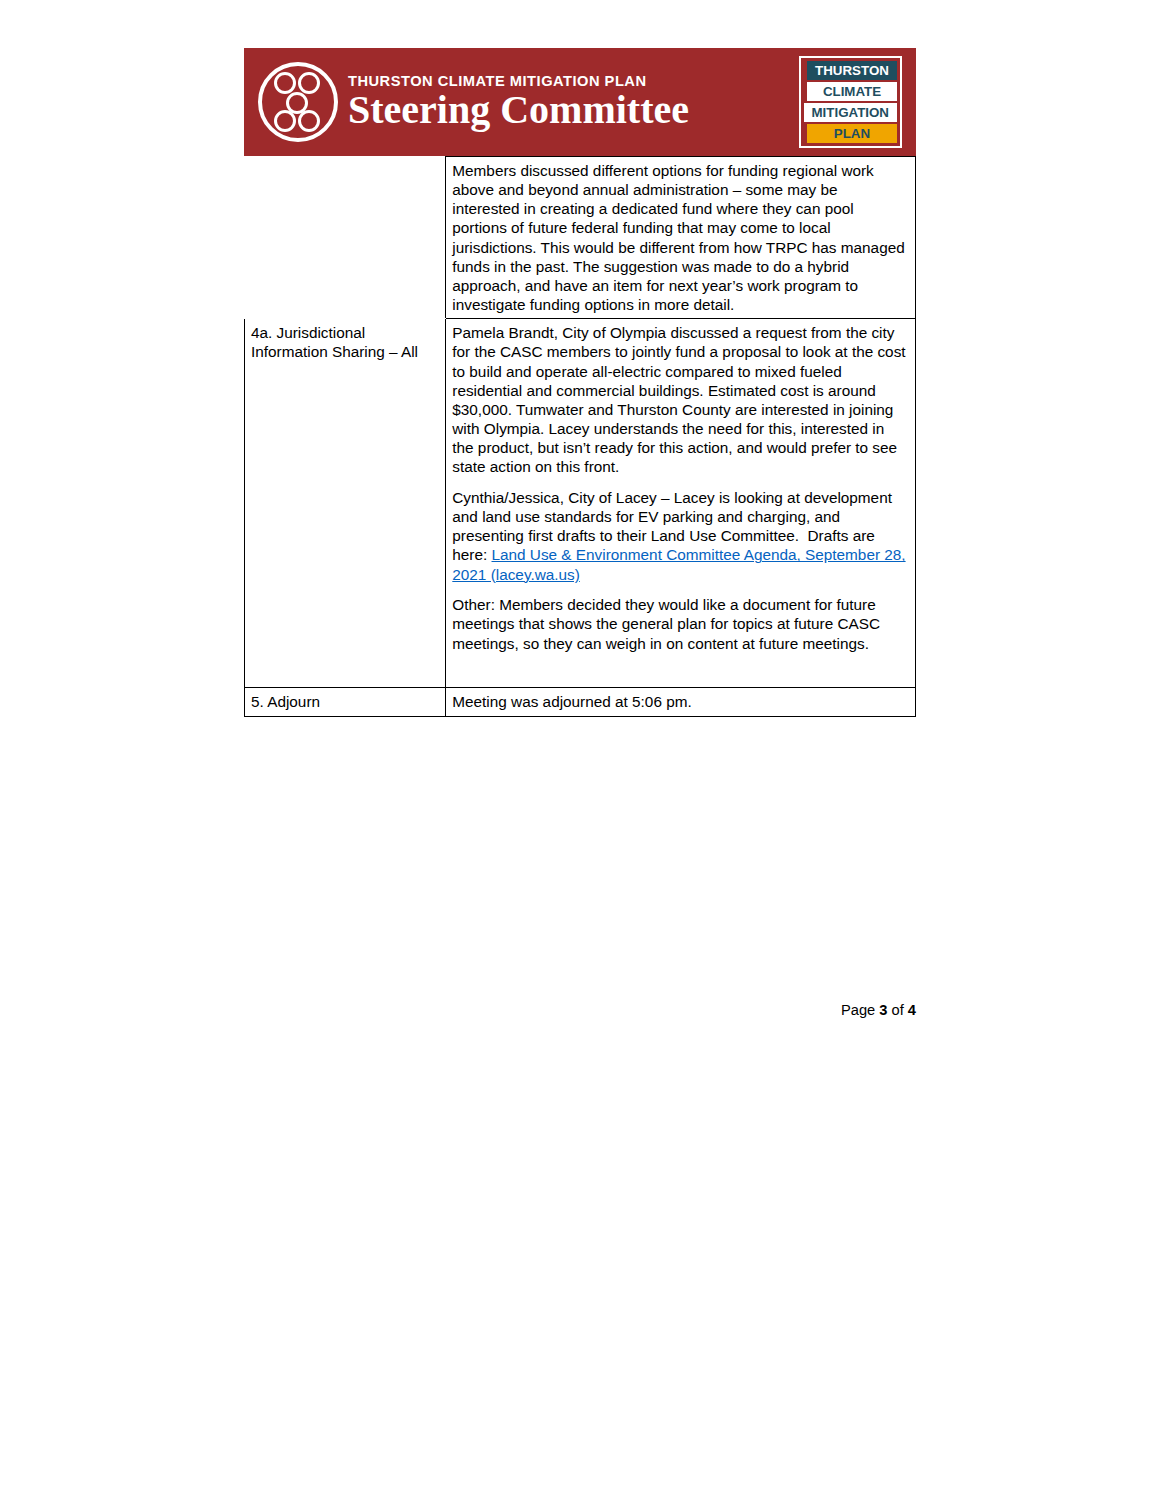THURSTON CLIMATE MITIGATION PLAN
Steering Committee
THURSTON
CLIMATE
MITIGATION
PLAN
| | Members discussed different options for funding regional work above and beyond annual administration – some may be interested in creating a dedicated fund where they can pool portions of future federal funding that may come to local jurisdictions. This would be different from how TRPC has managed funds in the past. The suggestion was made to do a hybrid approach, and have an item for next year’s work program to investigate funding options in more detail. |
| 4a. Jurisdictional Information Sharing – All | Pamela Brandt, City of Olympia discussed a request from the city for the CASC members to jointly fund a proposal to look at the cost to build and operate all-electric compared to mixed fueled residential and commercial buildings. Estimated cost is around $30,000. Tumwater and Thurston County are interested in joining with Olympia. Lacey understands the need for this, interested in the product, but isn’t ready for this action, and would prefer to see state action on this front. Cynthia/Jessica, City of Lacey – Lacey is looking at development and land use standards for EV parking and charging, and presenting first drafts to their Land Use Committee. Drafts are here: Land Use & Environment Committee Agenda, September 28, 2021 (lacey.wa.us) Other: Members decided they would like a document for future meetings that shows the general plan for topics at future CASC meetings, so they can weigh in on content at future meetings. |
| 5. Adjourn | Meeting was adjourned at 5:06 pm. |
Page 3 of 4